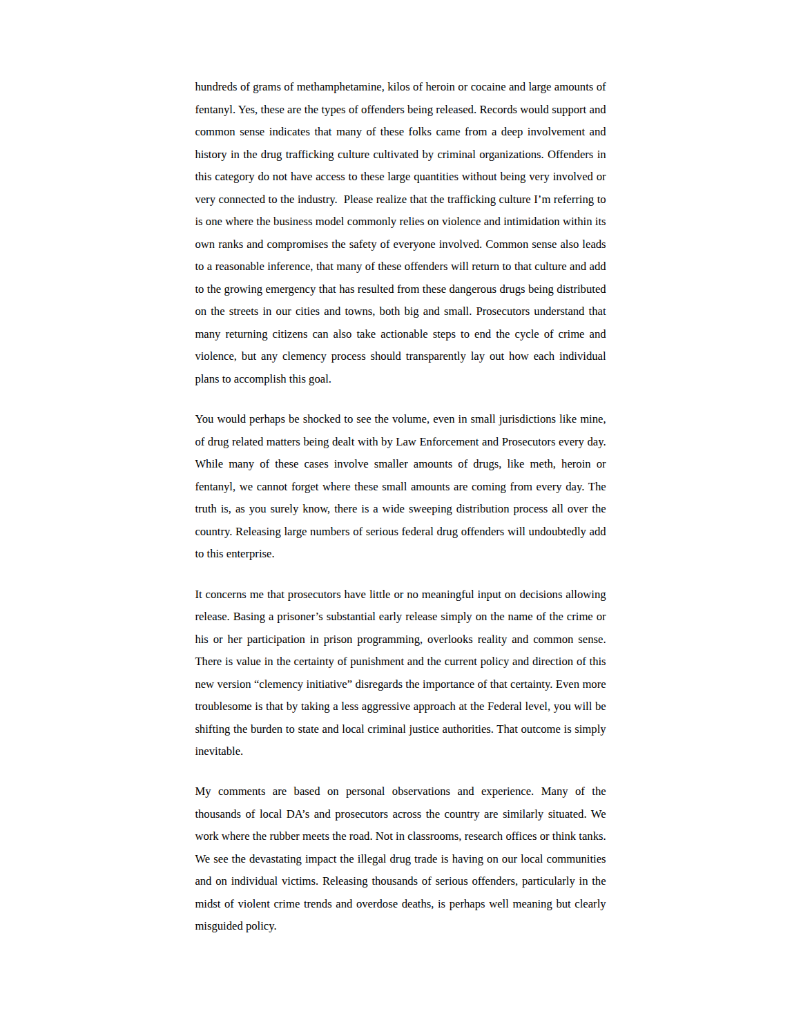hundreds of grams of methamphetamine, kilos of heroin or cocaine and large amounts of fentanyl. Yes, these are the types of offenders being released. Records would support and common sense indicates that many of these folks came from a deep involvement and history in the drug trafficking culture cultivated by criminal organizations. Offenders in this category do not have access to these large quantities without being very involved or very connected to the industry. Please realize that the trafficking culture I’m referring to is one where the business model commonly relies on violence and intimidation within its own ranks and compromises the safety of everyone involved. Common sense also leads to a reasonable inference, that many of these offenders will return to that culture and add to the growing emergency that has resulted from these dangerous drugs being distributed on the streets in our cities and towns, both big and small. Prosecutors understand that many returning citizens can also take actionable steps to end the cycle of crime and violence, but any clemency process should transparently lay out how each individual plans to accomplish this goal.
You would perhaps be shocked to see the volume, even in small jurisdictions like mine, of drug related matters being dealt with by Law Enforcement and Prosecutors every day. While many of these cases involve smaller amounts of drugs, like meth, heroin or fentanyl, we cannot forget where these small amounts are coming from every day. The truth is, as you surely know, there is a wide sweeping distribution process all over the country. Releasing large numbers of serious federal drug offenders will undoubtedly add to this enterprise.
It concerns me that prosecutors have little or no meaningful input on decisions allowing release. Basing a prisoner’s substantial early release simply on the name of the crime or his or her participation in prison programming, overlooks reality and common sense. There is value in the certainty of punishment and the current policy and direction of this new version “clemency initiative” disregards the importance of that certainty. Even more troublesome is that by taking a less aggressive approach at the Federal level, you will be shifting the burden to state and local criminal justice authorities. That outcome is simply inevitable.
My comments are based on personal observations and experience. Many of the thousands of local DA’s and prosecutors across the country are similarly situated. We work where the rubber meets the road. Not in classrooms, research offices or think tanks. We see the devastating impact the illegal drug trade is having on our local communities and on individual victims. Releasing thousands of serious offenders, particularly in the midst of violent crime trends and overdose deaths, is perhaps well meaning but clearly misguided policy.